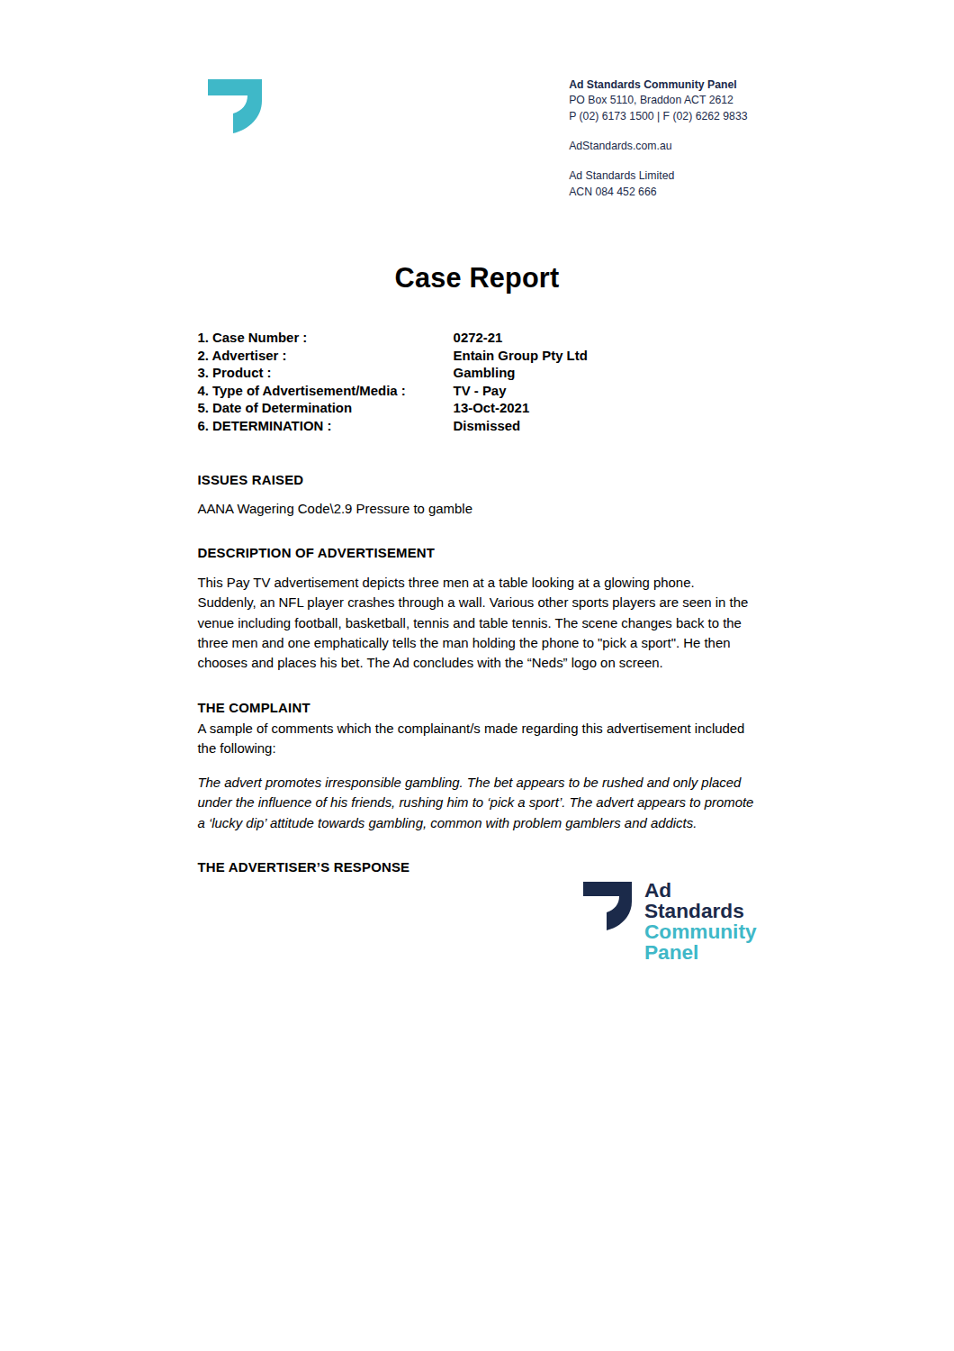Ad Standards Community Panel
PO Box 5110, Braddon ACT 2612
P (02) 6173 1500 | F (02) 6262 9833
AdStandards.com.au
Ad Standards Limited
ACN 084 452 666
Case Report
| 1. Case Number : | 0272-21 |
| 2. Advertiser : | Entain Group Pty Ltd |
| 3. Product : | Gambling |
| 4. Type of Advertisement/Media : | TV - Pay |
| 5. Date of Determination | 13-Oct-2021 |
| 6. DETERMINATION : | Dismissed |
ISSUES RAISED
AANA Wagering Code\2.9 Pressure to gamble
DESCRIPTION OF ADVERTISEMENT
This Pay TV advertisement depicts three men at a table looking at a glowing phone. Suddenly, an NFL player crashes through a wall. Various other sports players are seen in the venue including football, basketball, tennis and table tennis. The scene changes back to the three men and one emphatically tells the man holding the phone to "pick a sport". He then chooses and places his bet. The Ad concludes with the “Neds” logo on screen.
THE COMPLAINT
A sample of comments which the complainant/s made regarding this advertisement included the following:
The advert promotes irresponsible gambling. The bet appears to be rushed and only placed under the influence of his friends, rushing him to ‘pick a sport’. The advert appears to promote a ‘lucky dip’ attitude towards gambling, common with problem gamblers and addicts.
THE ADVERTISER’S RESPONSE
Ad
Standards
Community
Panel